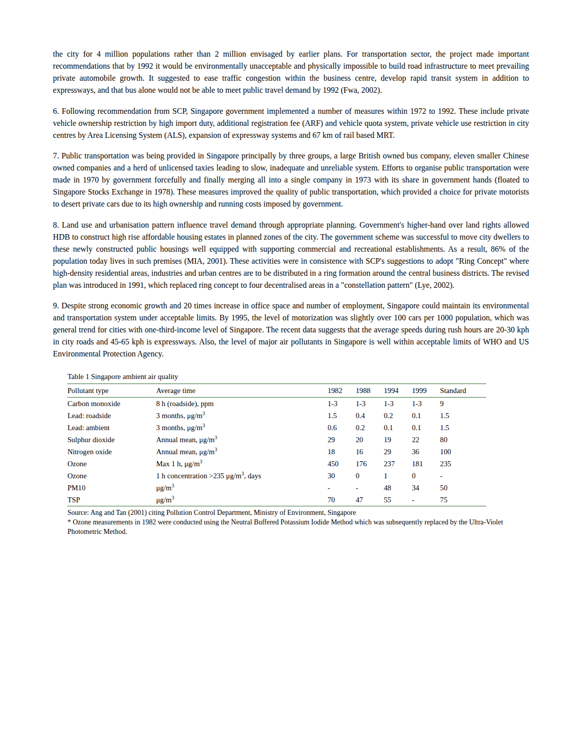the city for 4 million populations rather than 2 million envisaged by earlier plans. For transportation sector, the project made important recommendations that by 1992 it would be environmentally unacceptable and physically impossible to build road infrastructure to meet prevailing private automobile growth. It suggested to ease traffic congestion within the business centre, develop rapid transit system in addition to expressways, and that bus alone would not be able to meet public travel demand by 1992 (Fwa, 2002).
6. Following recommendation from SCP, Singapore government implemented a number of measures within 1972 to 1992. These include private vehicle ownership restriction by high import duty, additional registration fee (ARF) and vehicle quota system, private vehicle use restriction in city centres by Area Licensing System (ALS), expansion of expressway systems and 67 km of rail based MRT.
7. Public transportation was being provided in Singapore principally by three groups, a large British owned bus company, eleven smaller Chinese owned companies and a herd of unlicensed taxies leading to slow, inadequate and unreliable system. Efforts to organise public transportation were made in 1970 by government forcefully and finally merging all into a single company in 1973 with its share in government hands (floated to Singapore Stocks Exchange in 1978). These measures improved the quality of public transportation, which provided a choice for private motorists to desert private cars due to its high ownership and running costs imposed by government.
8. Land use and urbanisation pattern influence travel demand through appropriate planning. Government's higher-hand over land rights allowed HDB to construct high rise affordable housing estates in planned zones of the city. The government scheme was successful to move city dwellers to these newly constructed public housings well equipped with supporting commercial and recreational establishments. As a result, 86% of the population today lives in such premises (MIA, 2001). These activities were in consistence with SCP's suggestions to adopt "Ring Concept" where high-density residential areas, industries and urban centres are to be distributed in a ring formation around the central business districts. The revised plan was introduced in 1991, which replaced ring concept to four decentralised areas in a "constellation pattern" (Lye, 2002).
9. Despite strong economic growth and 20 times increase in office space and number of employment, Singapore could maintain its environmental and transportation system under acceptable limits. By 1995, the level of motorization was slightly over 100 cars per 1000 population, which was general trend for cities with one-third-income level of Singapore. The recent data suggests that the average speeds during rush hours are 20-30 kph in city roads and 45-65 kph is expressways. Also, the level of major air pollutants in Singapore is well within acceptable limits of WHO and US Environmental Protection Agency.
Table 1 Singapore ambient air quality
| Pollutant type | Average time | 1982 | 1988 | 1994 | 1999 | Standard |
| --- | --- | --- | --- | --- | --- | --- |
| Carbon monoxide | 8 h (roadside), ppm | 1-3 | 1-3 | 1-3 | 1-3 | 9 |
| Lead: roadside | 3 months, μg/m 3 | 1.5 | 0.4 | 0.2 | 0.1 | 1.5 |
| Lead: ambient | 3 months, μg/m 3 | 0.6 | 0.2 | 0.1 | 0.1 | 1.5 |
| Sulphur dioxide | Annual mean, μg/m 3 | 29 | 20 | 19 | 22 | 80 |
| Nitrogen oxide | Annual mean, μg/m 3 | 18 | 16 | 29 | 36 | 100 |
| Ozone | Max 1 h, μg/m 3 | 450 | 176 | 237 | 181 | 235 |
| Ozone | 1 h concentration >235 μg/m 3 , days | 30 | 0 | 1 | 0 | - |
| PM10 | μg/m 3 | - | - | 48 | 34 | 50 |
| TSP | μg/m 3 | 70 | 47 | 55 | - | 75 |
Source: Ang and Tan (2001) citing Pollution Control Department, Ministry of Environment, Singapore
* Ozone measurements in 1982 were conducted using the Neutral Buffered Potassium Iodide Method which was subsequently replaced by the Ultra-Violet Photometric Method.